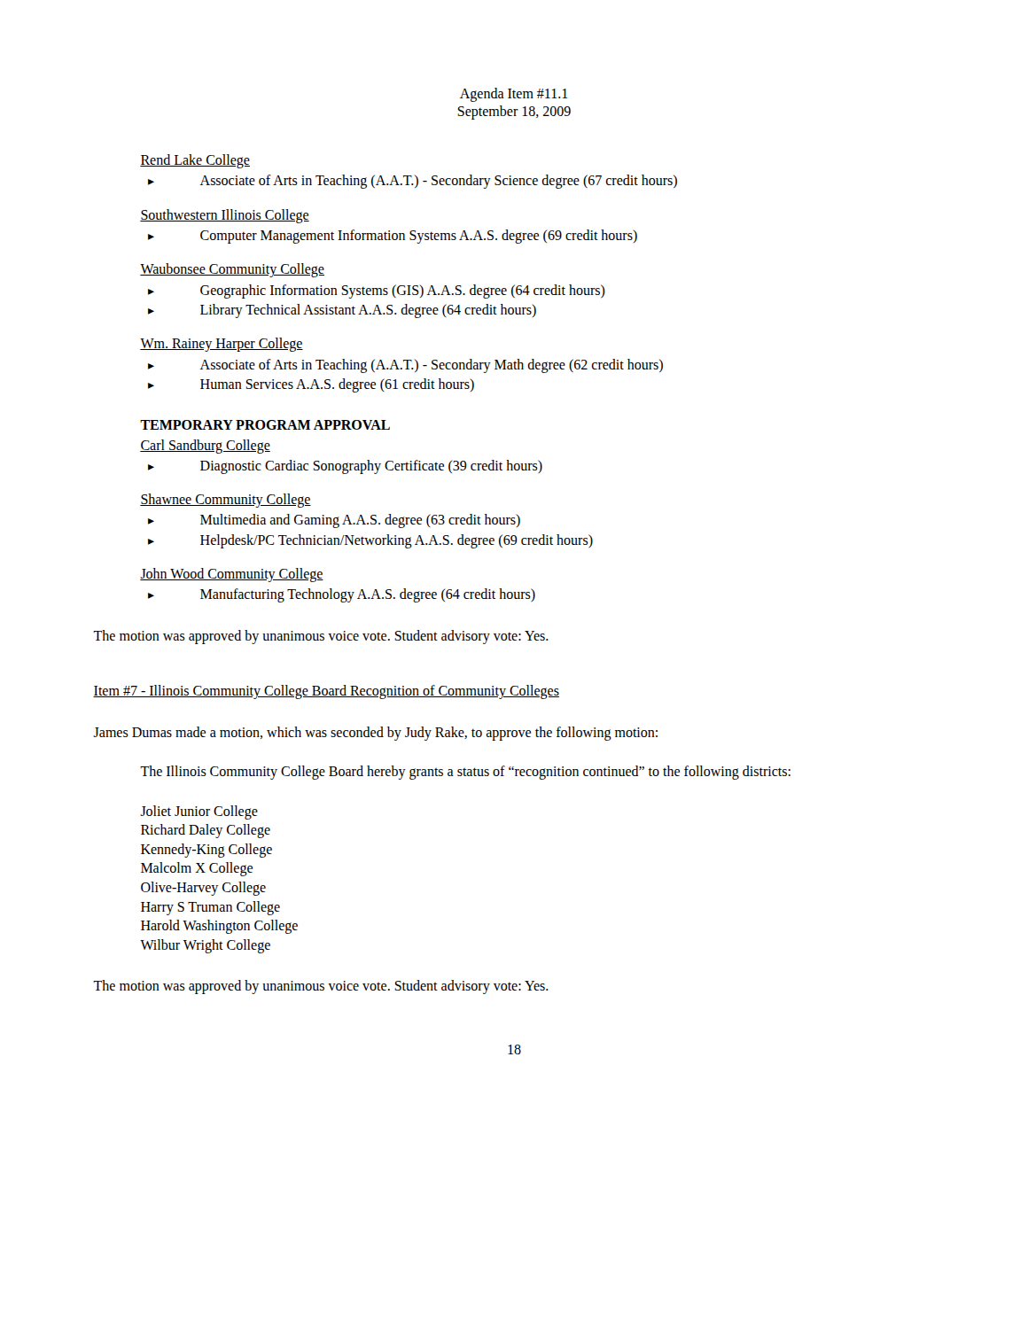Agenda Item #11.1
September 18, 2009
Rend Lake College
Associate of Arts in Teaching (A.A.T.) - Secondary Science degree (67 credit hours)
Southwestern Illinois College
Computer Management Information Systems A.A.S. degree (69 credit hours)
Waubonsee Community College
Geographic Information Systems (GIS) A.A.S. degree (64 credit hours)
Library Technical Assistant A.A.S. degree (64 credit hours)
Wm. Rainey Harper College
Associate of Arts in Teaching (A.A.T.) - Secondary Math degree (62 credit hours)
Human Services A.A.S. degree (61 credit hours)
TEMPORARY PROGRAM APPROVAL
Carl Sandburg College
Diagnostic Cardiac Sonography Certificate (39 credit hours)
Shawnee Community College
Multimedia and Gaming A.A.S. degree (63 credit hours)
Helpdesk/PC Technician/Networking A.A.S. degree (69 credit hours)
John Wood Community College
Manufacturing Technology A.A.S. degree (64 credit hours)
The motion was approved by unanimous voice vote. Student advisory vote: Yes.
Item #7 - Illinois Community College Board Recognition of Community Colleges
James Dumas made a motion, which was seconded by Judy Rake, to approve the following motion:
The Illinois Community College Board hereby grants a status of “recognition continued” to the following districts:
Joliet Junior College
Richard Daley College
Kennedy-King College
Malcolm X College
Olive-Harvey College
Harry S Truman College
Harold Washington College
Wilbur Wright College
The motion was approved by unanimous voice vote. Student advisory vote: Yes.
18